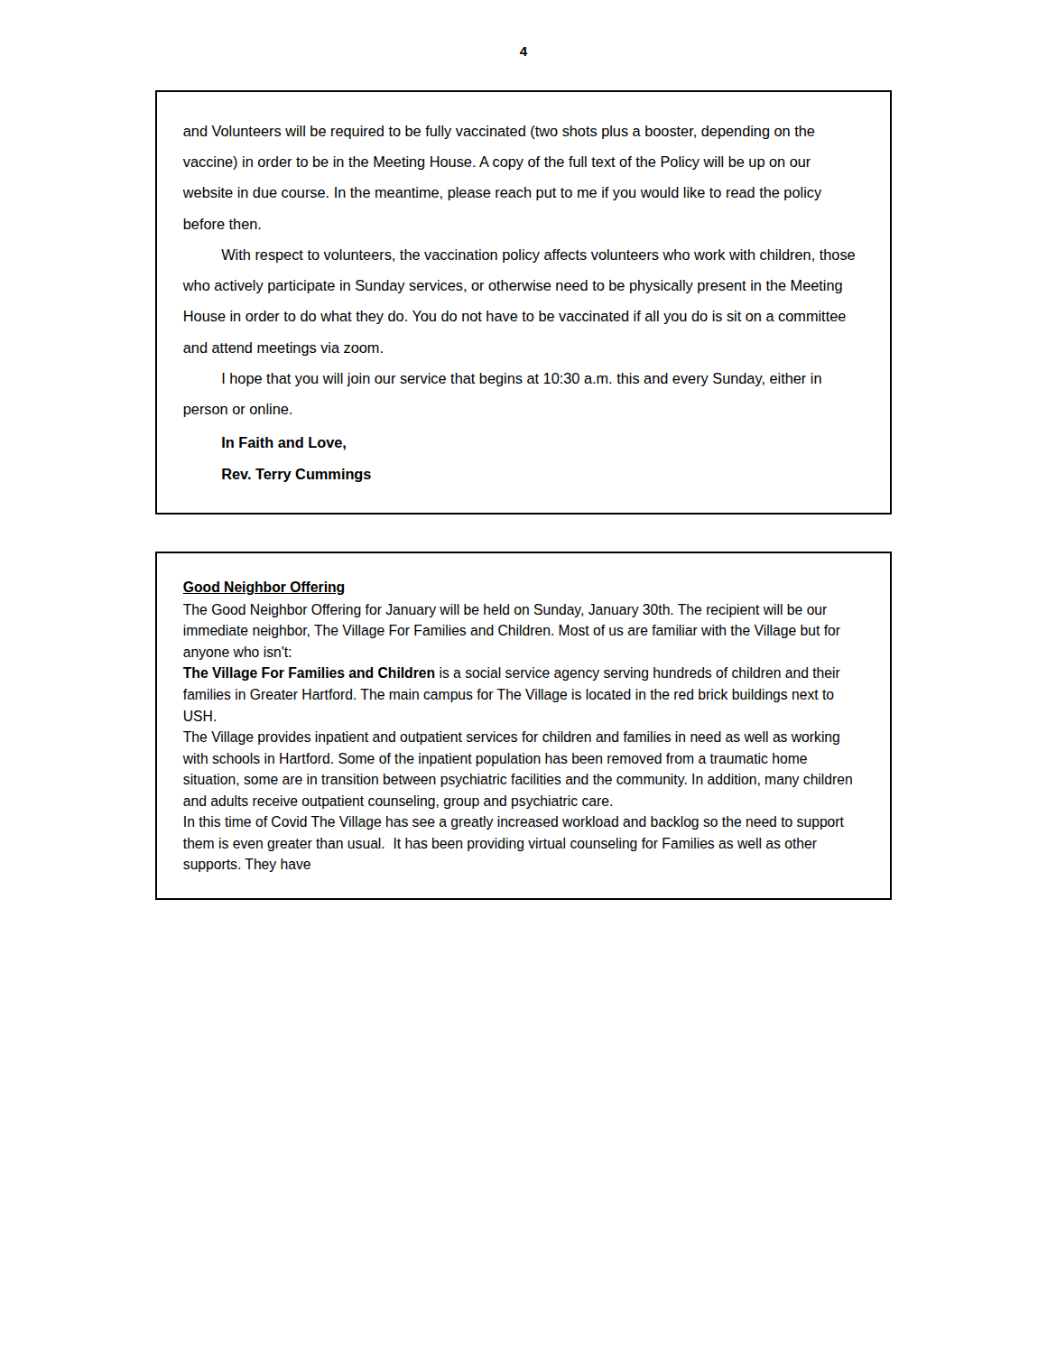4
and Volunteers will be required to be fully vaccinated (two shots plus a booster, depending on the vaccine) in order to be in the Meeting House. A copy of the full text of the Policy will be up on our website in due course. In the meantime, please reach put to me if you would like to read the policy before then.
With respect to volunteers, the vaccination policy affects volunteers who work with children, those who actively participate in Sunday services, or otherwise need to be physically present in the Meeting House in order to do what they do. You do not have to be vaccinated if all you do is sit on a committee and attend meetings via zoom.
I hope that you will join our service that begins at 10:30 a.m. this and every Sunday, either in person or online.
In Faith and Love,
Rev. Terry Cummings
Good Neighbor Offering
The Good Neighbor Offering for January will be held on Sunday, January 30th. The recipient will be our immediate neighbor, The Village For Families and Children. Most of us are familiar with the Village but for anyone who isn't:
The Village For Families and Children is a social service agency serving hundreds of children and their families in Greater Hartford. The main campus for The Village is located in the red brick buildings next to USH.
The Village provides inpatient and outpatient services for children and families in need as well as working with schools in Hartford. Some of the inpatient population has been removed from a traumatic home situation, some are in transition between psychiatric facilities and the community. In addition, many children and adults receive outpatient counseling, group and psychiatric care.
In this time of Covid The Village has see a greatly increased workload and backlog so the need to support them is even greater than usual. It has been providing virtual counseling for Families as well as other supports. They have